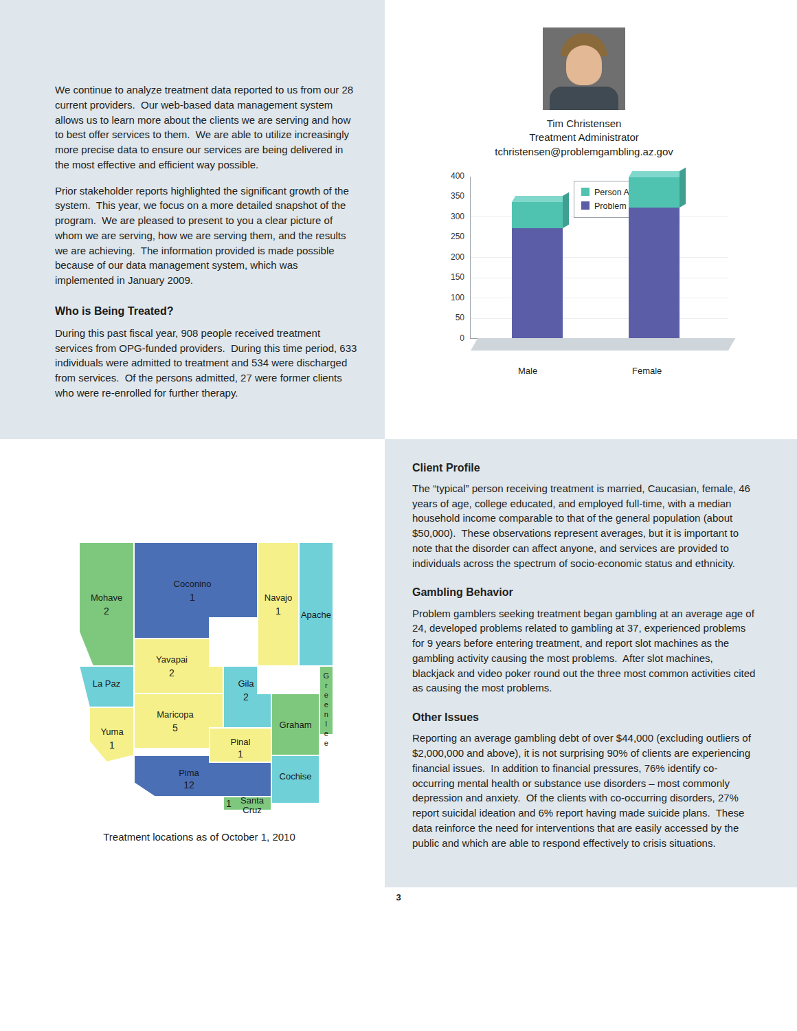We continue to analyze treatment data reported to us from our 28 current providers. Our web-based data management system allows us to learn more about the clients we are serving and how to best offer services to them. We are able to utilize increasingly more precise data to ensure our services are being delivered in the most effective and efficient way possible.
Prior stakeholder reports highlighted the significant growth of the system. This year, we focus on a more detailed snapshot of the program. We are pleased to present to you a clear picture of whom we are serving, how we are serving them, and the results we are achieving. The information provided is made possible because of our data management system, which was implemented in January 2009.
Who is Being Treated?
During this past fiscal year, 908 people received treatment services from OPG-funded providers. During this time period, 633 individuals were admitted to treatment and 534 were discharged from services. Of the persons admitted, 27 were former clients who were re-enrolled for further therapy.
Tim Christensen
Treatment Administrator
tchristensen@problemgambling.az.gov
400 350 300 250 200 150 100 50 0
Person Affected
Problem Gambler
Male Female
Mohave 2 Coconino 1 Navajo 1 Apache Yavapai 2 La Paz Gila 2 Maricopa 5 Pinal 1 Graham Yuma 1 Pima 12 Cochise 1 Santa Cruz G r e e n l e e
Treatment locations as of October 1, 2010
Client Profile
The “typical” person receiving treatment is married, Caucasian, female, 46 years of age, college educated, and employed full-time, with a median household income comparable to that of the general population (about $50,000). These observations represent averages, but it is important to note that the disorder can affect anyone, and services are provided to individuals across the spectrum of socio-economic status and ethnicity.
Gambling Behavior
Problem gamblers seeking treatment began gambling at an average age of 24, developed problems related to gambling at 37, experienced problems for 9 years before entering treatment, and report slot machines as the gambling activity causing the most problems. After slot machines, blackjack and video poker round out the three most common activities cited as causing the most problems.
Other Issues
Reporting an average gambling debt of over $44,000 (excluding outliers of $2,000,000 and above), it is not surprising 90% of clients are experiencing financial issues. In addition to financial pressures, 76% identify co-occurring mental health or substance use disorders – most commonly depression and anxiety. Of the clients with co-occurring disorders, 27% report suicidal ideation and 6% report having made suicide plans. These data reinforce the need for interventions that are easily accessed by the public and which are able to respond effectively to crisis situations.
3